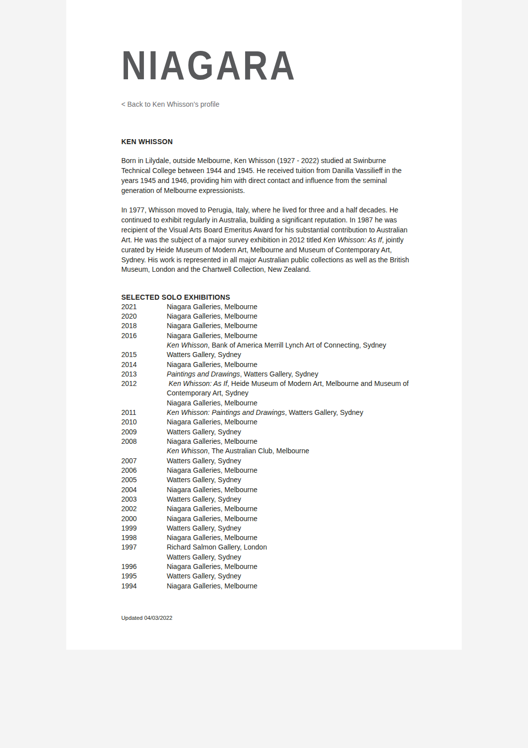NIAGARA
< Back to Ken Whisson’s profile
KEN WHISSON
Born in Lilydale, outside Melbourne, Ken Whisson (1927 - 2022) studied at Swinburne Technical College between 1944 and 1945. He received tuition from Danilla Vassilieff in the years 1945 and 1946, providing him with direct contact and influence from the seminal generation of Melbourne expressionists.
In 1977, Whisson moved to Perugia, Italy, where he lived for three and a half decades. He continued to exhibit regularly in Australia, building a significant reputation. In 1987 he was recipient of the Visual Arts Board Emeritus Award for his substantial contribution to Australian Art. He was the subject of a major survey exhibition in 2012 titled Ken Whisson: As If, jointly curated by Heide Museum of Modern Art, Melbourne and Museum of Contemporary Art, Sydney. His work is represented in all major Australian public collections as well as the British Museum, London and the Chartwell Collection, New Zealand.
SELECTED SOLO EXHIBITIONS
| 2021 | Niagara Galleries, Melbourne |
| 2020 | Niagara Galleries, Melbourne |
| 2018 | Niagara Galleries, Melbourne |
| 2016 | Niagara Galleries, Melbourne |
| | Ken Whisson , Bank of America Merrill Lynch Art of Connecting, Sydney |
| 2015 | Watters Gallery, Sydney |
| 2014 | Niagara Galleries, Melbourne |
| 2013 | Paintings and Drawings , Watters Gallery, Sydney |
| 2012 | Ken Whisson: As If , Heide Museum of Modern Art, Melbourne and Museum of |
| | Contemporary Art, Sydney |
| | Niagara Galleries, Melbourne |
| 2011 | Ken Whisson: Paintings and Drawings , Watters Gallery, Sydney |
| 2010 | Niagara Galleries, Melbourne |
| 2009 | Watters Gallery, Sydney |
| 2008 | Niagara Galleries, Melbourne |
| | Ken Whisson , The Australian Club, Melbourne |
| 2007 | Watters Gallery, Sydney |
| 2006 | Niagara Galleries, Melbourne |
| 2005 | Watters Gallery, Sydney |
| 2004 | Niagara Galleries, Melbourne |
| 2003 | Watters Gallery, Sydney |
| 2002 | Niagara Galleries, Melbourne |
| 2000 | Niagara Galleries, Melbourne |
| 1999 | Watters Gallery, Sydney |
| 1998 | Niagara Galleries, Melbourne |
| 1997 | Richard Salmon Gallery, London |
| | Watters Gallery, Sydney |
| 1996 | Niagara Galleries, Melbourne |
| 1995 | Watters Gallery, Sydney |
| 1994 | Niagara Galleries, Melbourne |
Updated 04/03/2022